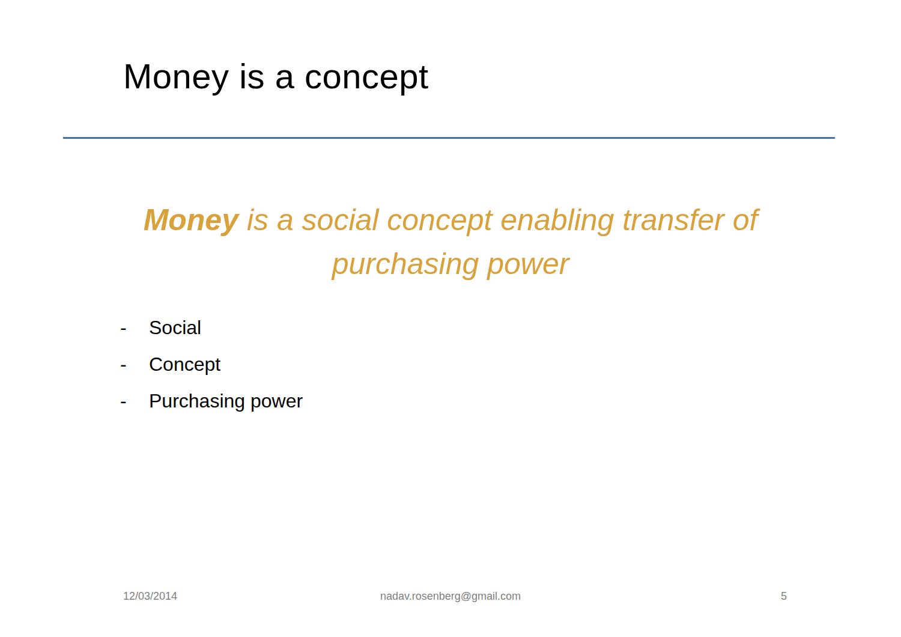Money is a concept
Money is a social concept enabling transfer of purchasing power
Social
Concept
Purchasing power
12/03/2014 nadav.rosenberg@gmail.com 5